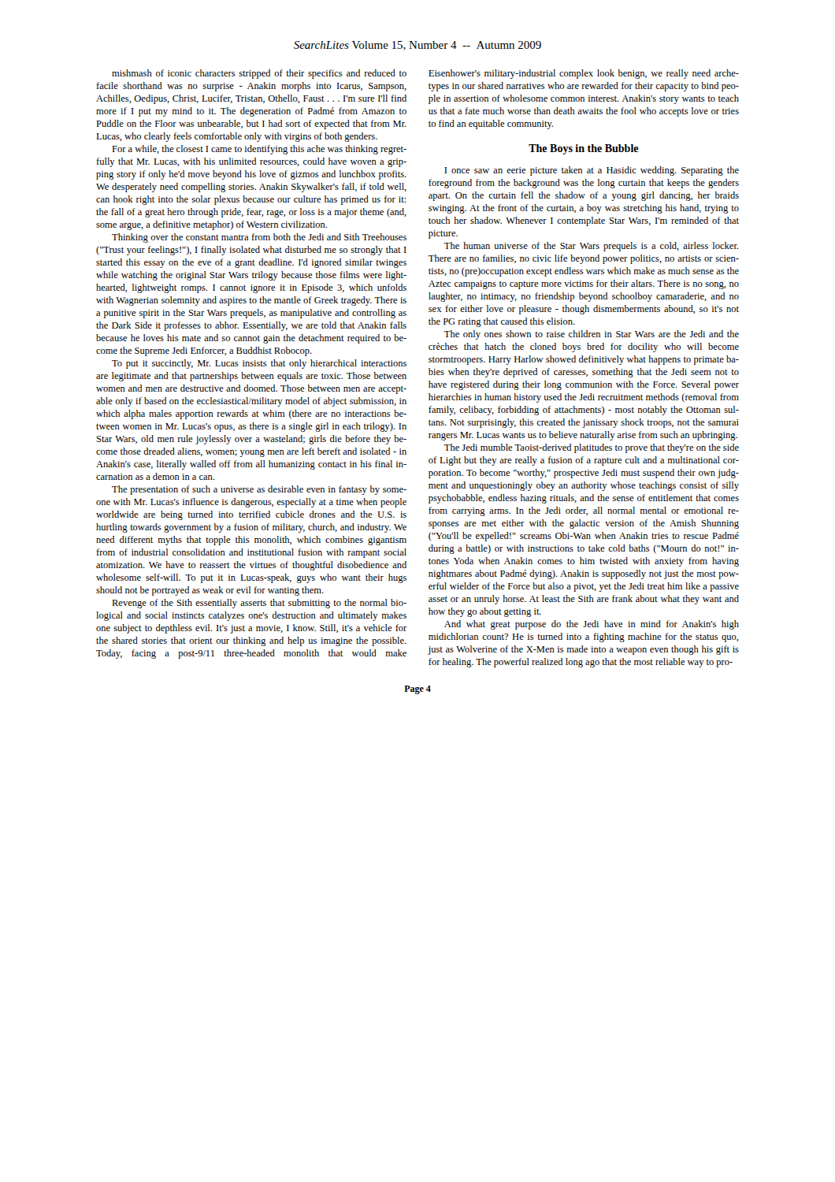SearchLites Volume 15, Number 4 -- Autumn 2009
mishmash of iconic characters stripped of their specifics and reduced to facile shorthand was no surprise - Anakin morphs into Icarus, Sampson, Achilles, Oedipus, Christ, Lucifer, Tristan, Othello, Faust . . . I'm sure I'll find more if I put my mind to it. The degeneration of Padmé from Amazon to Puddle on the Floor was unbearable, but I had sort of expected that from Mr. Lucas, who clearly feels comfortable only with virgins of both genders.
For a while, the closest I came to identifying this ache was thinking regretfully that Mr. Lucas, with his unlimited resources, could have woven a gripping story if only he'd move beyond his love of gizmos and lunchbox profits. We desperately need compelling stories. Anakin Skywalker's fall, if told well, can hook right into the solar plexus because our culture has primed us for it: the fall of a great hero through pride, fear, rage, or loss is a major theme (and, some argue, a definitive metaphor) of Western civilization.
Thinking over the constant mantra from both the Jedi and Sith Treehouses ("Trust your feelings!"), I finally isolated what disturbed me so strongly that I started this essay on the eve of a grant deadline. I'd ignored similar twinges while watching the original Star Wars trilogy because those films were lighthearted, lightweight romps. I cannot ignore it in Episode 3, which unfolds with Wagnerian solemnity and aspires to the mantle of Greek tragedy. There is a punitive spirit in the Star Wars prequels, as manipulative and controlling as the Dark Side it professes to abhor. Essentially, we are told that Anakin falls because he loves his mate and so cannot gain the detachment required to become the Supreme Jedi Enforcer, a Buddhist Robocop.
To put it succinctly, Mr. Lucas insists that only hierarchical interactions are legitimate and that partnerships between equals are toxic. Those between women and men are destructive and doomed. Those between men are acceptable only if based on the ecclesiastical/military model of abject submission, in which alpha males apportion rewards at whim (there are no interactions between women in Mr. Lucas's opus, as there is a single girl in each trilogy). In Star Wars, old men rule joylessly over a wasteland; girls die before they become those dreaded aliens, women; young men are left bereft and isolated - in Anakin's case, literally walled off from all humanizing contact in his final incarnation as a demon in a can.
The presentation of such a universe as desirable even in fantasy by someone with Mr. Lucas's influence is dangerous, especially at a time when people worldwide are being turned into terrified cubicle drones and the U.S. is hurtling towards government by a fusion of military, church, and industry. We need different myths that topple this monolith, which combines gigantism from of industrial consolidation and institutional fusion with rampant social atomization. We have to reassert the virtues of thoughtful disobedience and wholesome self-will. To put it in Lucas-speak, guys who want their hugs should not be portrayed as weak or evil for wanting them.
Revenge of the Sith essentially asserts that submitting to the normal biological and social instincts catalyzes one's destruction and ultimately makes one subject to depthless evil. It's just a movie, I know. Still, it's a vehicle for the shared stories that orient our thinking and help us imagine the possible. Today, facing a post-9/11 three-headed monolith that would make Eisenhower's military-industrial complex look benign, we really need archetypes in our shared narratives who are rewarded for their capacity to bind people in assertion of wholesome common interest. Anakin's story wants to teach us that a fate much worse than death awaits the fool who accepts love or tries to find an equitable community.
The Boys in the Bubble
I once saw an eerie picture taken at a Hasidic wedding. Separating the foreground from the background was the long curtain that keeps the genders apart. On the curtain fell the shadow of a young girl dancing, her braids swinging. At the front of the curtain, a boy was stretching his hand, trying to touch her shadow. Whenever I contemplate Star Wars, I'm reminded of that picture.
The human universe of the Star Wars prequels is a cold, airless locker. There are no families, no civic life beyond power politics, no artists or scientists, no (pre)occupation except endless wars which make as much sense as the Aztec campaigns to capture more victims for their altars. There is no song, no laughter, no intimacy, no friendship beyond schoolboy camaraderie, and no sex for either love or pleasure - though dismemberments abound, so it's not the PG rating that caused this elision.
The only ones shown to raise children in Star Wars are the Jedi and the crèches that hatch the cloned boys bred for docility who will become stormtroopers. Harry Harlow showed definitively what happens to primate babies when they're deprived of caresses, something that the Jedi seem not to have registered during their long communion with the Force. Several power hierarchies in human history used the Jedi recruitment methods (removal from family, celibacy, forbidding of attachments) - most notably the Ottoman sultans. Not surprisingly, this created the janissary shock troops, not the samurai rangers Mr. Lucas wants us to believe naturally arise from such an upbringing.
The Jedi mumble Taoist-derived platitudes to prove that they're on the side of Light but they are really a fusion of a rapture cult and a multinational corporation. To become "worthy," prospective Jedi must suspend their own judgment and unquestioningly obey an authority whose teachings consist of silly psychobabble, endless hazing rituals, and the sense of entitlement that comes from carrying arms. In the Jedi order, all normal mental or emotional responses are met either with the galactic version of the Amish Shunning ("You'll be expelled!" screams Obi-Wan when Anakin tries to rescue Padmé during a battle) or with instructions to take cold baths ("Mourn do not!" intones Yoda when Anakin comes to him twisted with anxiety from having nightmares about Padmé dying). Anakin is supposedly not just the most powerful wielder of the Force but also a pivot, yet the Jedi treat him like a passive asset or an unruly horse. At least the Sith are frank about what they want and how they go about getting it.
And what great purpose do the Jedi have in mind for Anakin's high midichlorian count? He is turned into a fighting machine for the status quo, just as Wolverine of the X-Men is made into a weapon even though his gift is for healing. The powerful realized long ago that the most reliable way to pro-
Page 4